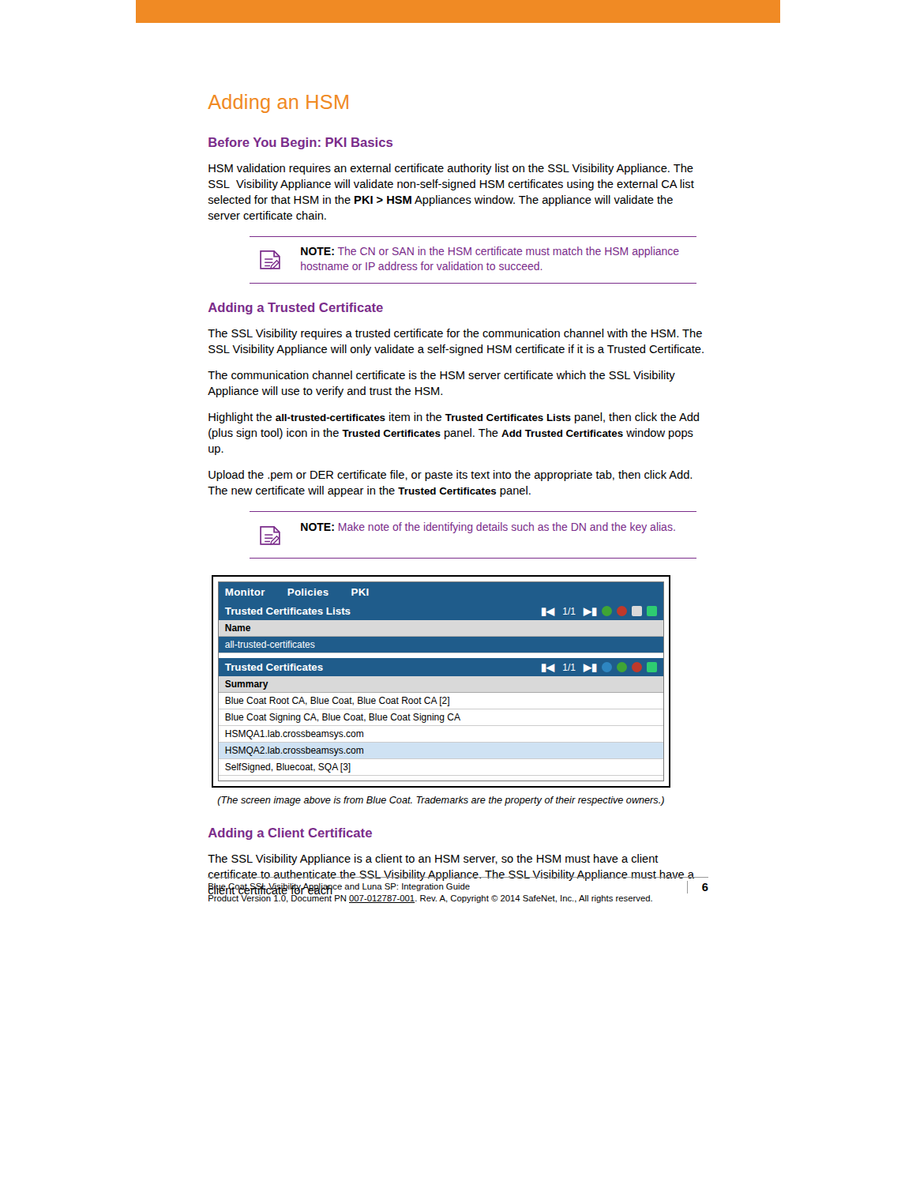Adding an HSM
Before You Begin: PKI Basics
HSM validation requires an external certificate authority list on the SSL Visibility Appliance. The SSL Visibility Appliance will validate non-self-signed HSM certificates using the external CA list selected for that HSM in the PKI > HSM Appliances window. The appliance will validate the server certificate chain.
NOTE: The CN or SAN in the HSM certificate must match the HSM appliance hostname or IP address for validation to succeed.
Adding a Trusted Certificate
The SSL Visibility requires a trusted certificate for the communication channel with the HSM. The SSL Visibility Appliance will only validate a self-signed HSM certificate if it is a Trusted Certificate.
The communication channel certificate is the HSM server certificate which the SSL Visibility Appliance will use to verify and trust the HSM.
Highlight the all-trusted-certificates item in the Trusted Certificates Lists panel, then click the Add (plus sign tool) icon in the Trusted Certificates panel. The Add Trusted Certificates window pops up.
Upload the .pem or DER certificate file, or paste its text into the appropriate tab, then click Add. The new certificate will appear in the Trusted Certificates panel.
NOTE: Make note of the identifying details such as the DN and the key alias.
Monitor Policies PKI
Trusted Certificates Lists
▮◀1/1▶▮
Name
all-trusted-certificates
Trusted Certificates
▮◀1/1▶▮
Summary
Blue Coat Root CA, Blue Coat, Blue Coat Root CA [2]
Blue Coat Signing CA, Blue Coat, Blue Coat Signing CA
HSMQA1.lab.crossbeamsys.com
HSMQA2.lab.crossbeamsys.com
SelfSigned, Bluecoat, SQA [3]
(The screen image above is from Blue Coat. Trademarks are the property of their respective owners.)
Adding a Client Certificate
The SSL Visibility Appliance is a client to an HSM server, so the HSM must have a client certificate to authenticate the SSL Visibility Appliance. The SSL Visibility Appliance must have a client certificate for each
Blue Coat SSL Visibility Appliance and Luna SP: Integration Guide
Product Version 1.0, Document PN 007-012787-001. Rev. A, Copyright © 2014 SafeNet, Inc., All rights reserved.
6